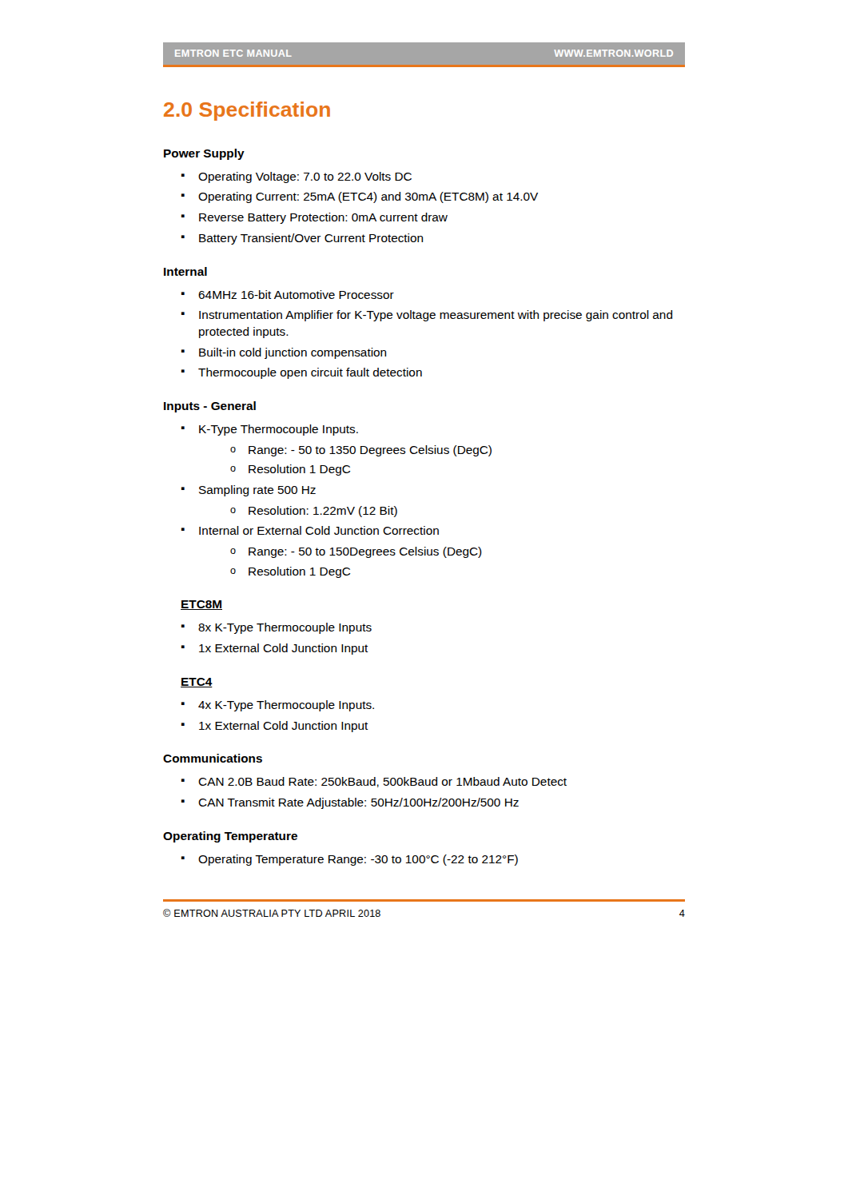EMTRON ETC MANUAL WWW.EMTRON.WORLD
2.0 Specification
Power Supply
Operating Voltage: 7.0 to 22.0 Volts DC
Operating Current: 25mA (ETC4) and 30mA (ETC8M) at 14.0V
Reverse Battery Protection: 0mA current draw
Battery Transient/Over Current Protection
Internal
64MHz 16-bit Automotive Processor
Instrumentation Amplifier for K-Type voltage measurement with precise gain control and protected inputs.
Built-in cold junction compensation
Thermocouple open circuit fault detection
Inputs - General
K-Type Thermocouple Inputs.
Range: - 50 to 1350 Degrees Celsius (DegC)
Resolution 1 DegC
Sampling rate 500 Hz
Resolution: 1.22mV (12 Bit)
Internal or External Cold Junction Correction
Range: - 50 to 150Degrees Celsius (DegC)
Resolution 1 DegC
ETC8M
8x K-Type Thermocouple Inputs
1x External Cold Junction Input
ETC4
4x K-Type Thermocouple Inputs.
1x External Cold Junction Input
Communications
CAN 2.0B Baud Rate: 250kBaud, 500kBaud or 1Mbaud Auto Detect
CAN Transmit Rate Adjustable: 50Hz/100Hz/200Hz/500 Hz
Operating Temperature
Operating Temperature Range: -30 to 100°C (-22 to 212°F)
© EMTRON AUSTRALIA PTY LTD APRIL 2018 4